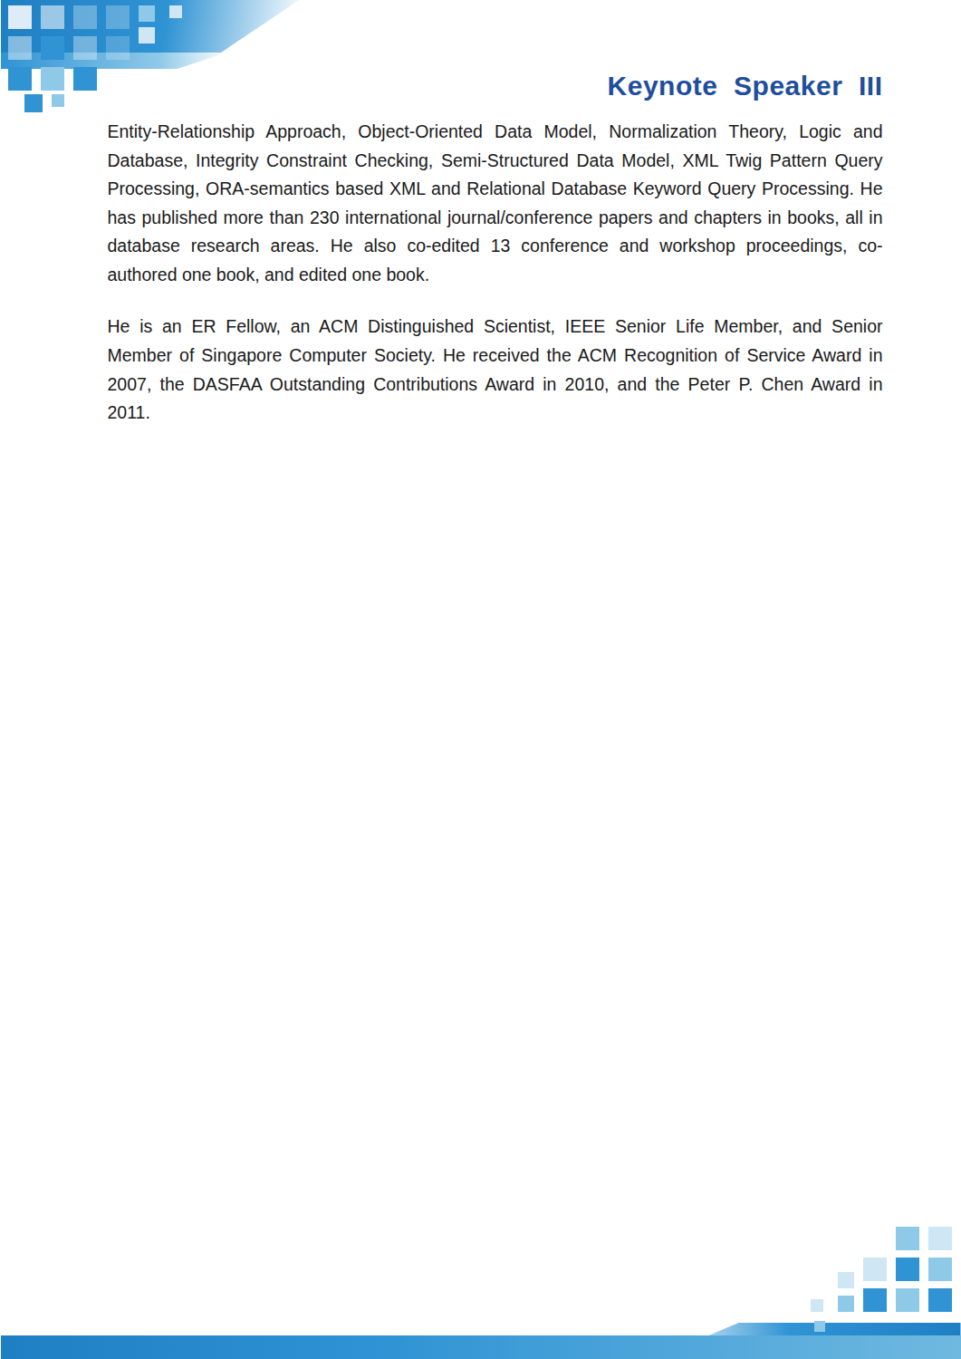Keynote Speaker III
Entity-Relationship Approach, Object-Oriented Data Model, Normalization Theory, Logic and Database, Integrity Constraint Checking, Semi-Structured Data Model, XML Twig Pattern Query Processing, ORA-semantics based XML and Relational Database Keyword Query Processing. He has published more than 230 international journal/conference papers and chapters in books, all in database research areas. He also co-edited 13 conference and workshop proceedings, co-authored one book, and edited one book.
He is an ER Fellow, an ACM Distinguished Scientist, IEEE Senior Life Member, and Senior Member of Singapore Computer Society. He received the ACM Recognition of Service Award in 2007, the DASFAA Outstanding Contributions Award in 2010, and the Peter P. Chen Award in 2011.